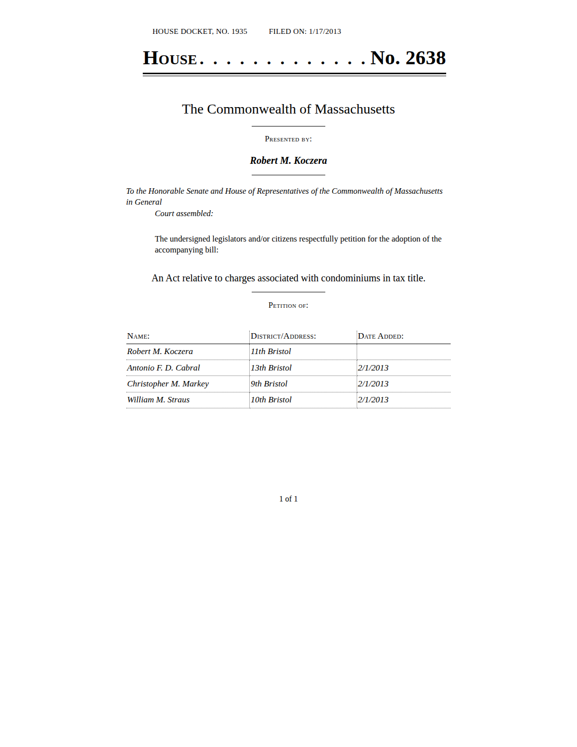HOUSE DOCKET, NO. 1935 FILED ON: 1/17/2013
House . . . . . . . . . . . . . . . . No. 2638
The Commonwealth of Massachusetts
Presented by:
Robert M. Koczera
To the Honorable Senate and House of Representatives of the Commonwealth of Massachusetts in General Court assembled:
The undersigned legislators and/or citizens respectfully petition for the adoption of the accompanying bill:
An Act relative to charges associated with condominiums in tax title.
Petition of:
| Name: | District/Address: | Date Added: |
| --- | --- | --- |
| Robert M. Koczera | 11th Bristol | |
| Antonio F. D. Cabral | 13th Bristol | 2/1/2013 |
| Christopher M. Markey | 9th Bristol | 2/1/2013 |
| William M. Straus | 10th Bristol | 2/1/2013 |
1 of 1